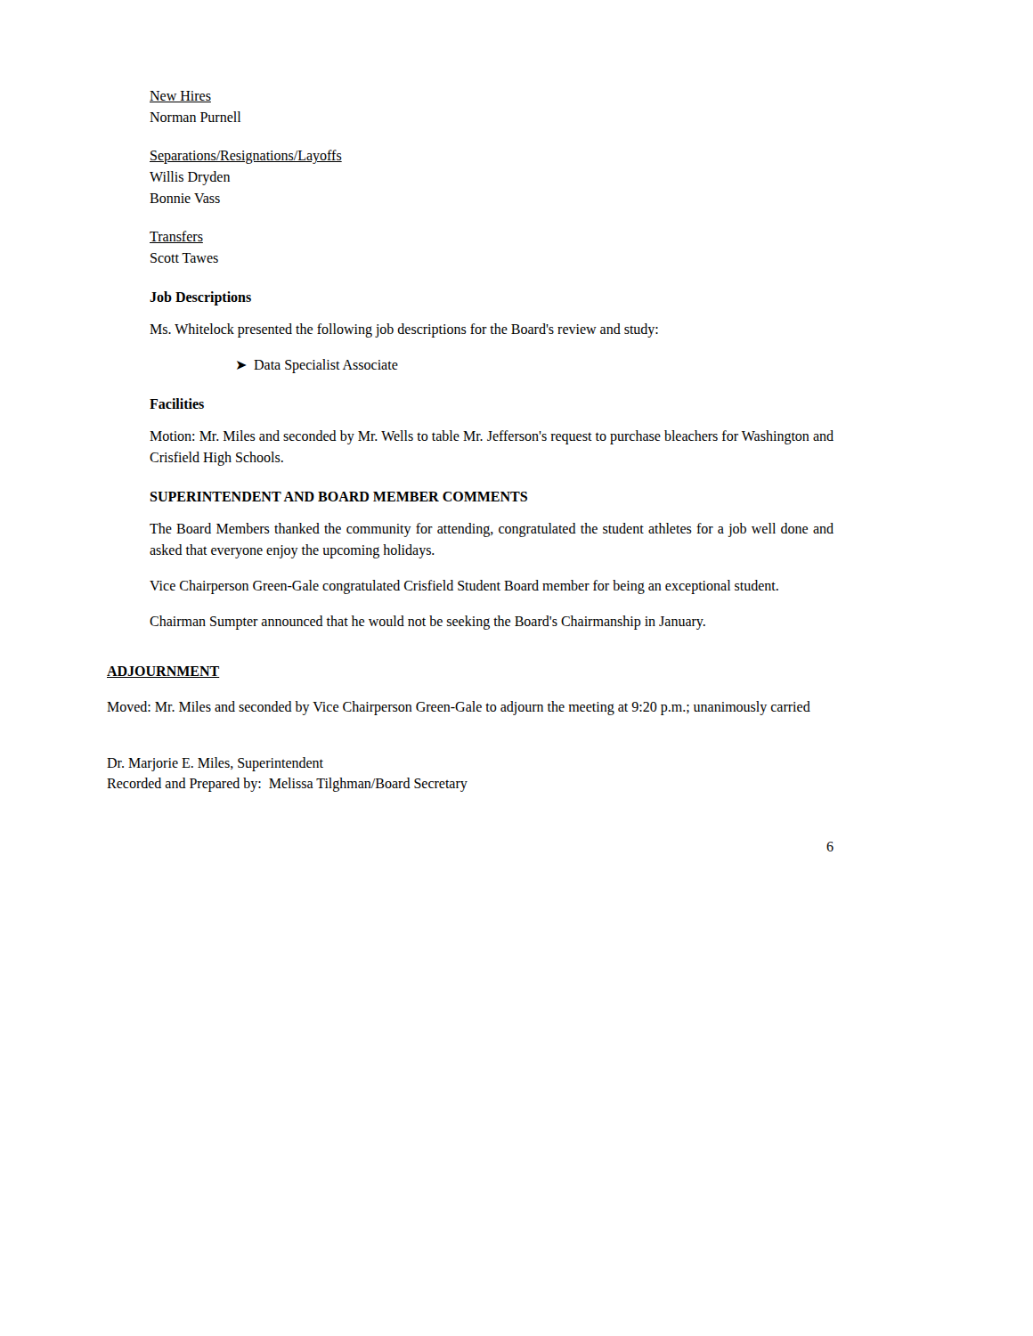New Hires
Norman Purnell
Separations/Resignations/Layoffs
Willis Dryden
Bonnie Vass
Transfers
Scott Tawes
Job Descriptions
Ms. Whitelock presented the following job descriptions for the Board's review and study:
Data Specialist Associate
Facilities
Motion: Mr. Miles and seconded by Mr. Wells to table Mr. Jefferson's request to purchase bleachers for Washington and Crisfield High Schools.
SUPERINTENDENT AND BOARD MEMBER COMMENTS
The Board Members thanked the community for attending, congratulated the student athletes for a job well done and asked that everyone enjoy the upcoming holidays.
Vice Chairperson Green-Gale congratulated Crisfield Student Board member for being an exceptional student.
Chairman Sumpter announced that he would not be seeking the Board's Chairmanship in January.
ADJOURNMENT
Moved: Mr. Miles and seconded by Vice Chairperson Green-Gale to adjourn the meeting at 9:20 p.m.; unanimously carried
Dr. Marjorie E. Miles, Superintendent
Recorded and Prepared by: Melissa Tilghman/Board Secretary
6